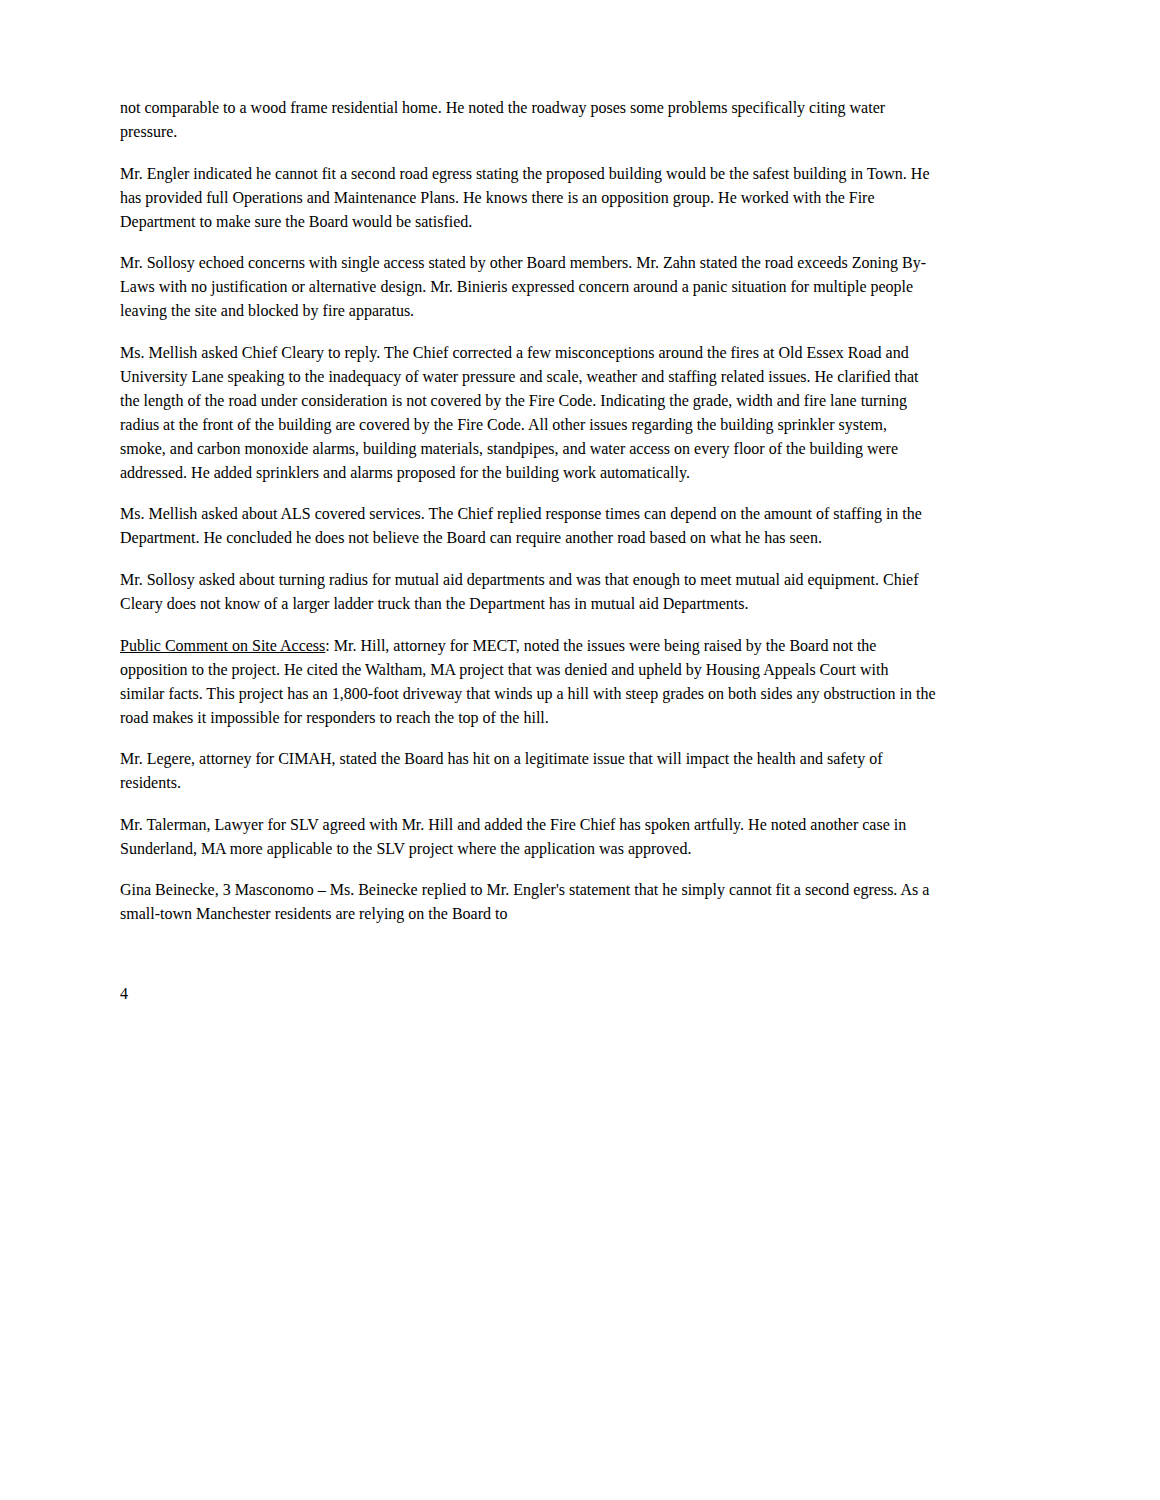not comparable to a wood frame residential home. He noted the roadway poses some problems specifically citing water pressure.
Mr. Engler indicated he cannot fit a second road egress stating the proposed building would be the safest building in Town. He has provided full Operations and Maintenance Plans. He knows there is an opposition group. He worked with the Fire Department to make sure the Board would be satisfied.
Mr. Sollosy echoed concerns with single access stated by other Board members. Mr. Zahn stated the road exceeds Zoning By-Laws with no justification or alternative design. Mr. Binieris expressed concern around a panic situation for multiple people leaving the site and blocked by fire apparatus.
Ms. Mellish asked Chief Cleary to reply. The Chief corrected a few misconceptions around the fires at Old Essex Road and University Lane speaking to the inadequacy of water pressure and scale, weather and staffing related issues. He clarified that the length of the road under consideration is not covered by the Fire Code. Indicating the grade, width and fire lane turning radius at the front of the building are covered by the Fire Code. All other issues regarding the building sprinkler system, smoke, and carbon monoxide alarms, building materials, standpipes, and water access on every floor of the building were addressed. He added sprinklers and alarms proposed for the building work automatically.
Ms. Mellish asked about ALS covered services. The Chief replied response times can depend on the amount of staffing in the Department. He concluded he does not believe the Board can require another road based on what he has seen.
Mr. Sollosy asked about turning radius for mutual aid departments and was that enough to meet mutual aid equipment. Chief Cleary does not know of a larger ladder truck than the Department has in mutual aid Departments.
Public Comment on Site Access: Mr. Hill, attorney for MECT, noted the issues were being raised by the Board not the opposition to the project. He cited the Waltham, MA project that was denied and upheld by Housing Appeals Court with similar facts. This project has an 1,800-foot driveway that winds up a hill with steep grades on both sides any obstruction in the road makes it impossible for responders to reach the top of the hill.
Mr. Legere, attorney for CIMAH, stated the Board has hit on a legitimate issue that will impact the health and safety of residents.
Mr. Talerman, Lawyer for SLV agreed with Mr. Hill and added the Fire Chief has spoken artfully. He noted another case in Sunderland, MA more applicable to the SLV project where the application was approved.
Gina Beinecke, 3 Masconomo – Ms. Beinecke replied to Mr. Engler's statement that he simply cannot fit a second egress. As a small-town Manchester residents are relying on the Board to
4